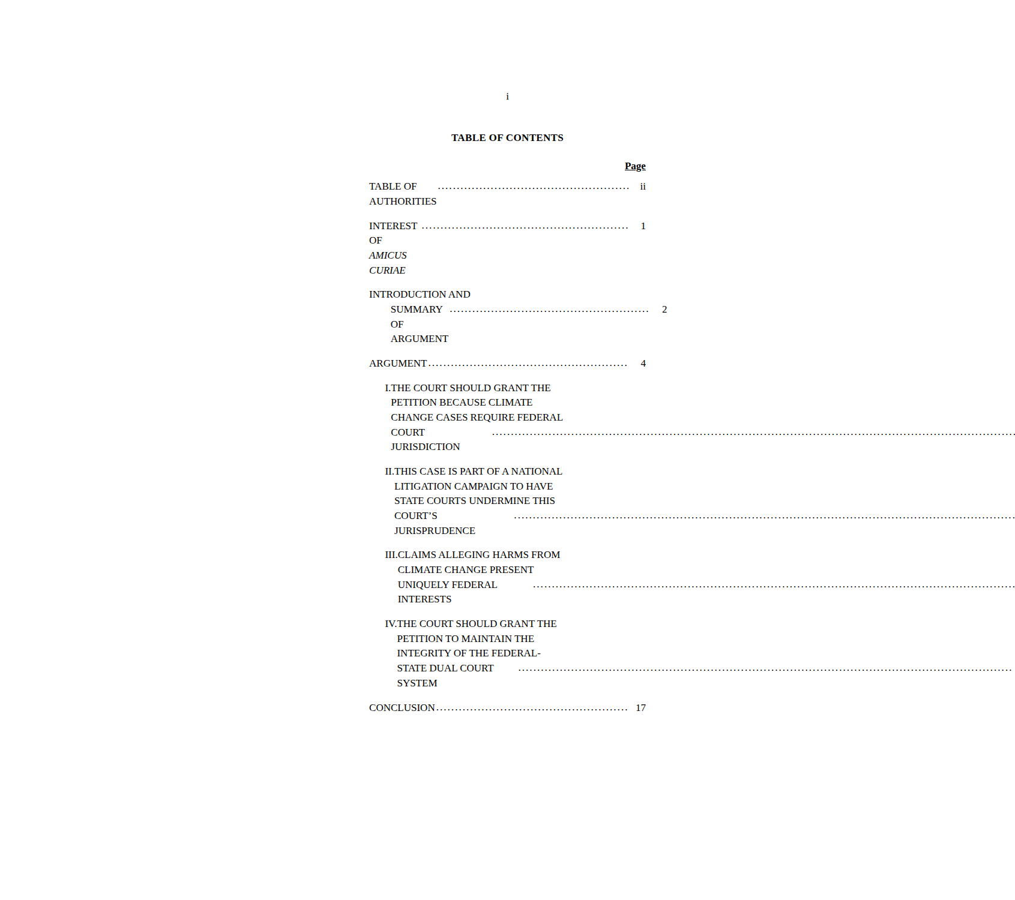i
TABLE OF CONTENTS
Page
TABLE OF AUTHORITIES ii
INTEREST OF AMICUS CURIAE 1
INTRODUCTION AND
SUMMARY OF ARGUMENT 2
ARGUMENT 4
I. THE COURT SHOULD GRANT THE PETITION BECAUSE CLIMATE CHANGE CASES REQUIRE FEDERAL COURT JURISDICTION 4
II. THIS CASE IS PART OF A NATIONAL LITIGATION CAMPAIGN TO HAVE STATE COURTS UNDERMINE THIS COURT’S JURISPRUDENCE 6
III. CLAIMS ALLEGING HARMS FROM CLIMATE CHANGE PRESENT UNIQUELY FEDERAL INTERESTS 10
IV. THE COURT SHOULD GRANT THE PETITION TO MAINTAIN THE INTEGRITY OF THE FEDERAL- STATE DUAL COURT SYSTEM 13
CONCLUSION 17